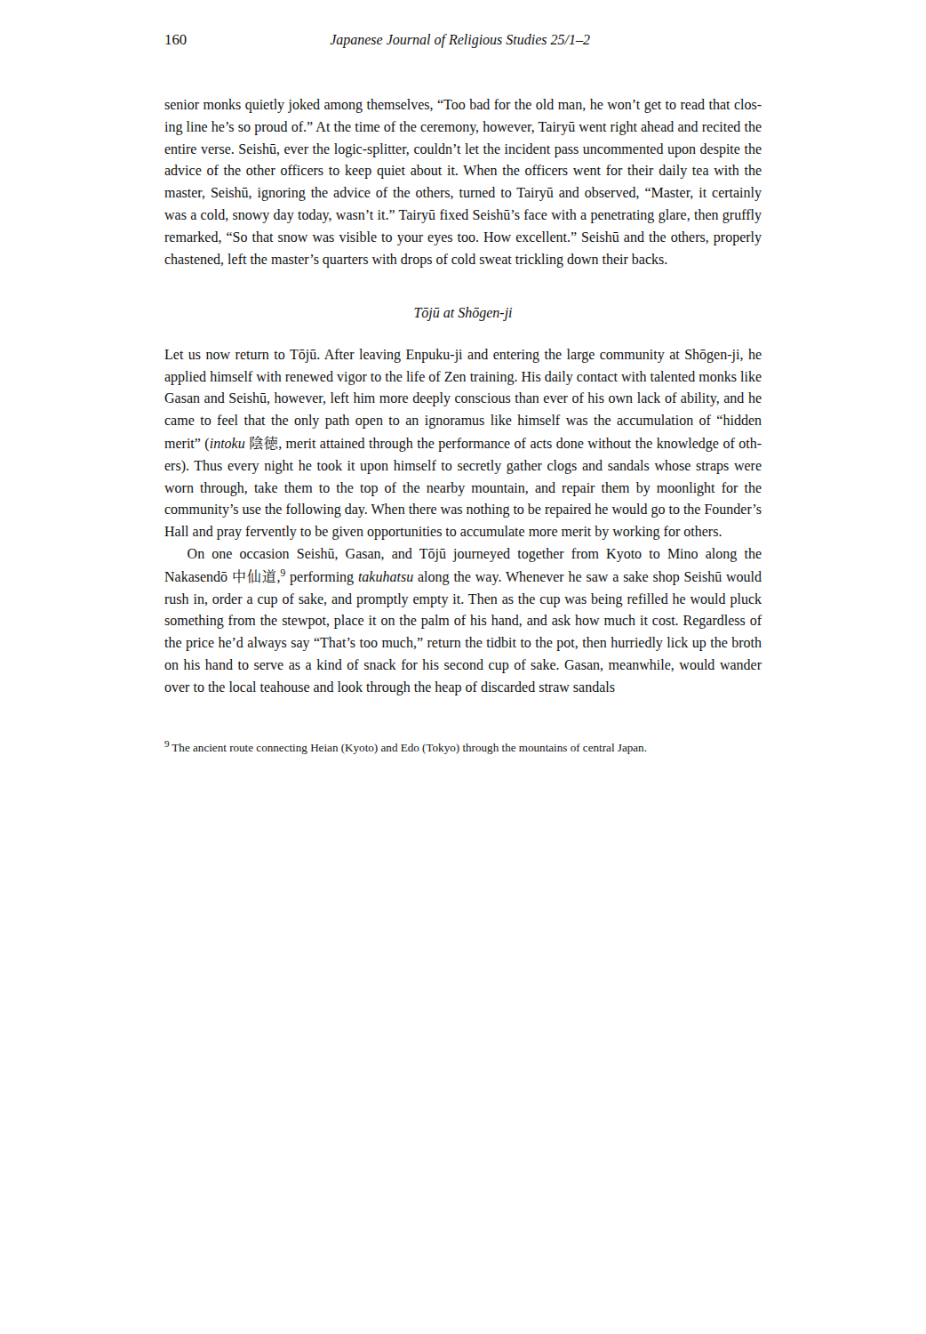160 Japanese Journal of Religious Studies 25/1–2
senior monks quietly joked among themselves, “Too bad for the old man, he won’t get to read that closing line he’s so proud of.” At the time of the ceremony, however, Tairyū went right ahead and recited the entire verse. Seishū, ever the logic-splitter, couldn’t let the incident pass uncommented upon despite the advice of the other officers to keep quiet about it. When the officers went for their daily tea with the master, Seishū, ignoring the advice of the others, turned to Tairyū and observed, “Master, it certainly was a cold, snowy day today, wasn’t it.” Tairyū fixed Seishū’s face with a penetrating glare, then gruffly remarked, “So that snow was visible to your eyes too. How excellent.” Seishū and the others, properly chastened, left the master’s quarters with drops of cold sweat trickling down their backs.
Tōjū at Shōgen-ji
Let us now return to Tōjū. After leaving Enpuku-ji and entering the large community at Shōgen-ji, he applied himself with renewed vigor to the life of Zen training. His daily contact with talented monks like Gasan and Seishū, however, left him more deeply conscious than ever of his own lack of ability, and he came to feel that the only path open to an ignoramus like himself was the accumulation of “hidden merit” (intoku 陰徳, merit attained through the performance of acts done without the knowledge of others). Thus every night he took it upon himself to secretly gather clogs and sandals whose straps were worn through, take them to the top of the nearby mountain, and repair them by moonlight for the community’s use the following day. When there was nothing to be repaired he would go to the Founder’s Hall and pray fervently to be given opportunities to accumulate more merit by working for others.
On one occasion Seishū, Gasan, and Tōjū journeyed together from Kyoto to Mino along the Nakasendō 中仙道,9 performing takuhatsu along the way. Whenever he saw a sake shop Seishū would rush in, order a cup of sake, and promptly empty it. Then as the cup was being refilled he would pluck something from the stewpot, place it on the palm of his hand, and ask how much it cost. Regardless of the price he’d always say “That’s too much,” return the tidbit to the pot, then hurriedly lick up the broth on his hand to serve as a kind of snack for his second cup of sake. Gasan, meanwhile, would wander over to the local teahouse and look through the heap of discarded straw sandals
9 The ancient route connecting Heian (Kyoto) and Edo (Tokyo) through the mountains of central Japan.